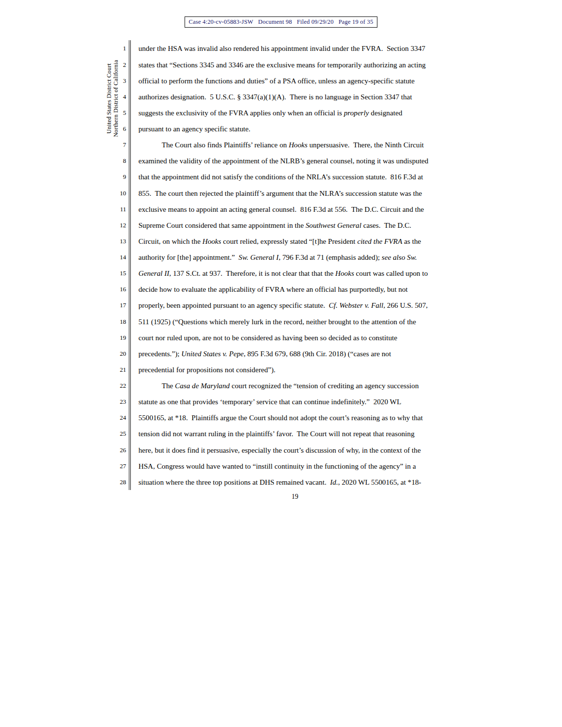Case 4:20-cv-05883-JSW Document 98 Filed 09/29/20 Page 19 of 35
United States District Court
Northern District of California
1
2
3
4
5
6
7
8
9
10
11
12
13
14
15
16
17
18
19
20
21
22
23
24
25
26
27
28
under the HSA was invalid also rendered his appointment invalid under the FVRA. Section 3347
states that “Sections 3345 and 3346 are the exclusive means for temporarily authorizing an acting
official to perform the functions and duties” of a PSA office, unless an agency-specific statute
authorizes designation. 5 U.S.C. § 3347(a)(1)(A). There is no language in Section 3347 that
suggests the exclusivity of the FVRA applies only when an official is properly designated
pursuant to an agency specific statute.
The Court also finds Plaintiffs’ reliance on Hooks unpersuasive. There, the Ninth Circuit
examined the validity of the appointment of the NLRB’s general counsel, noting it was undisputed
that the appointment did not satisfy the conditions of the NRLA’s succession statute. 816 F.3d at
855. The court then rejected the plaintiff’s argument that the NLRA’s succession statute was the
exclusive means to appoint an acting general counsel. 816 F.3d at 556. The D.C. Circuit and the
Supreme Court considered that same appointment in the Southwest General cases. The D.C.
Circuit, on which the Hooks court relied, expressly stated “[t]he President cited the FVRA as the
authority for [the] appointment.” Sw. General I, 796 F.3d at 71 (emphasis added); see also Sw.
General II, 137 S.Ct. at 937. Therefore, it is not clear that that the Hooks court was called upon to
decide how to evaluate the applicability of FVRA where an official has purportedly, but not
properly, been appointed pursuant to an agency specific statute. Cf. Webster v. Fall, 266 U.S. 507,
511 (1925) (“Questions which merely lurk in the record, neither brought to the attention of the
court nor ruled upon, are not to be considered as having been so decided as to constitute
precedents.”); United States v. Pepe, 895 F.3d 679, 688 (9th Cir. 2018) (“cases are not
precedential for propositions not considered”).
The Casa de Maryland court recognized the “tension of crediting an agency succession
statute as one that provides ‘temporary’ service that can continue indefinitely.” 2020 WL
5500165, at *18. Plaintiffs argue the Court should not adopt the court’s reasoning as to why that
tension did not warrant ruling in the plaintiffs’ favor. The Court will not repeat that reasoning
here, but it does find it persuasive, especially the court’s discussion of why, in the context of the
HSA, Congress would have wanted to “instill continuity in the functioning of the agency” in a
situation where the three top positions at DHS remained vacant. Id., 2020 WL 5500165, at *18-
19